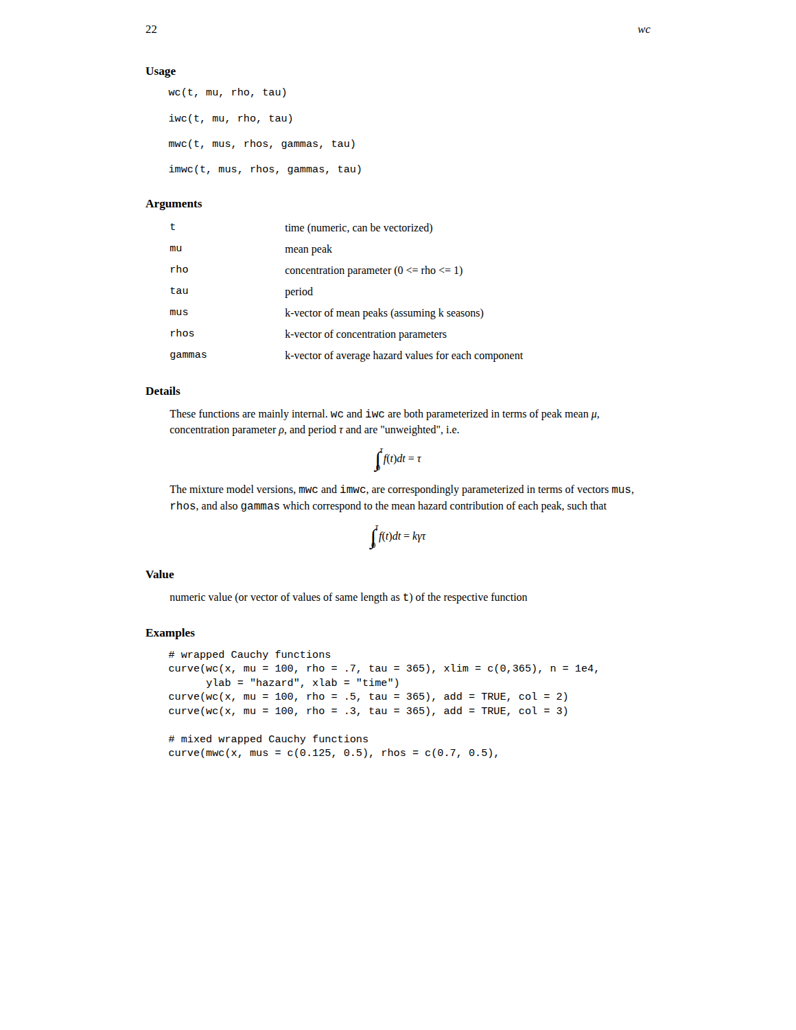22 wc
Usage
wc(t, mu, rho, tau)
iwc(t, mu, rho, tau)
mwc(t, mus, rhos, gammas, tau)
imwc(t, mus, rhos, gammas, tau)
Arguments
t
time (numeric, can be vectorized)
mu
mean peak
rho
concentration parameter (0 <= rho <= 1)
tau
period
mus
k-vector of mean peaks (assuming k seasons)
rhos
k-vector of concentration parameters
gammas
k-vector of average hazard values for each component
Details
These functions are mainly internal. wc and iwc are both parameterized in terms of peak mean μ, concentration parameter ρ, and period τ and are "unweighted", i.e.
∫τ 0 f(t)dt = τ
The mixture model versions, mwc and imwc, are correspondingly parameterized in terms of vectors mus, rhos, and also gammas which correspond to the mean hazard contribution of each peak, such that
∫τ 0 f(t)dt = kγτ
Value
numeric value (or vector of values of same length as t) of the respective function
Examples
# wrapped Cauchy functions
curve(wc(x, mu = 100, rho = .7, tau = 365), xlim = c(0,365), n = 1e4,
      ylab = "hazard", xlab = "time")
curve(wc(x, mu = 100, rho = .5, tau = 365), add = TRUE, col = 2)
curve(wc(x, mu = 100, rho = .3, tau = 365), add = TRUE, col = 3)

# mixed wrapped Cauchy functions
curve(mwc(x, mus = c(0.125, 0.5), rhos = c(0.7, 0.5),